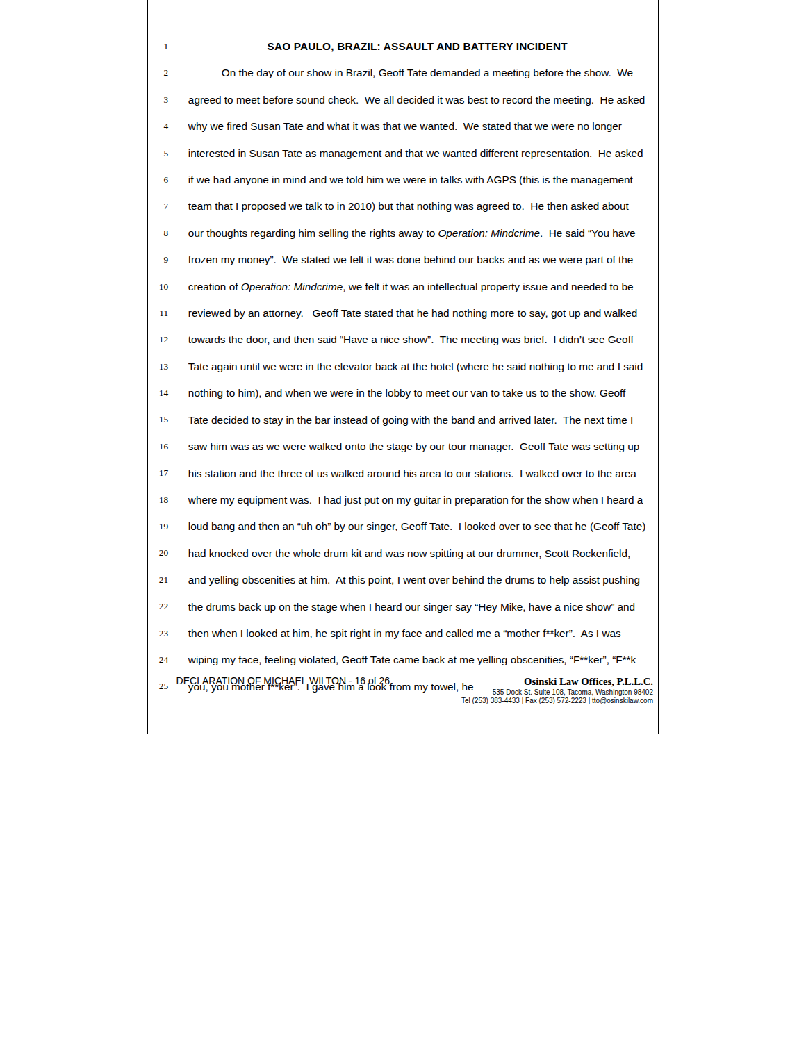1
2
3
4
5
6
7
8
9
10
11
12
13
14
15
16
17
18
19
20
21
22
23
24
25
SAO PAULO, BRAZIL: ASSAULT AND BATTERY INCIDENT
On the day of our show in Brazil, Geoff Tate demanded a meeting before the show. We agreed to meet before sound check. We all decided it was best to record the meeting. He asked why we fired Susan Tate and what it was that we wanted. We stated that we were no longer interested in Susan Tate as management and that we wanted different representation. He asked if we had anyone in mind and we told him we were in talks with AGPS (this is the management team that I proposed we talk to in 2010) but that nothing was agreed to. He then asked about our thoughts regarding him selling the rights away to Operation: Mindcrime. He said “You have frozen my money”. We stated we felt it was done behind our backs and as we were part of the creation of Operation: Mindcrime, we felt it was an intellectual property issue and needed to be reviewed by an attorney. Geoff Tate stated that he had nothing more to say, got up and walked towards the door, and then said “Have a nice show”. The meeting was brief. I didn’t see Geoff Tate again until we were in the elevator back at the hotel (where he said nothing to me and I said nothing to him), and when we were in the lobby to meet our van to take us to the show. Geoff Tate decided to stay in the bar instead of going with the band and arrived later. The next time I saw him was as we were walked onto the stage by our tour manager. Geoff Tate was setting up his station and the three of us walked around his area to our stations. I walked over to the area where my equipment was. I had just put on my guitar in preparation for the show when I heard a loud bang and then an “uh oh” by our singer, Geoff Tate. I looked over to see that he (Geoff Tate) had knocked over the whole drum kit and was now spitting at our drummer, Scott Rockenfield, and yelling obscenities at him. At this point, I went over behind the drums to help assist pushing the drums back up on the stage when I heard our singer say “Hey Mike, have a nice show” and then when I looked at him, he spit right in my face and called me a “mother f**ker”. As I was wiping my face, feeling violated, Geoff Tate came back at me yelling obscenities, “F**ker”, “F**k you, you mother f**ker”. I gave him a look from my towel, he
DECLARATION OF MICHAEL WILTON - 16 of 26
Osinski Law Offices, P.L.L.C. 535 Dock St. Suite 108, Tacoma, Washington 98402
Tel (253) 383-4433 | Fax (253) 572-2223 | tto@osinskilaw.com